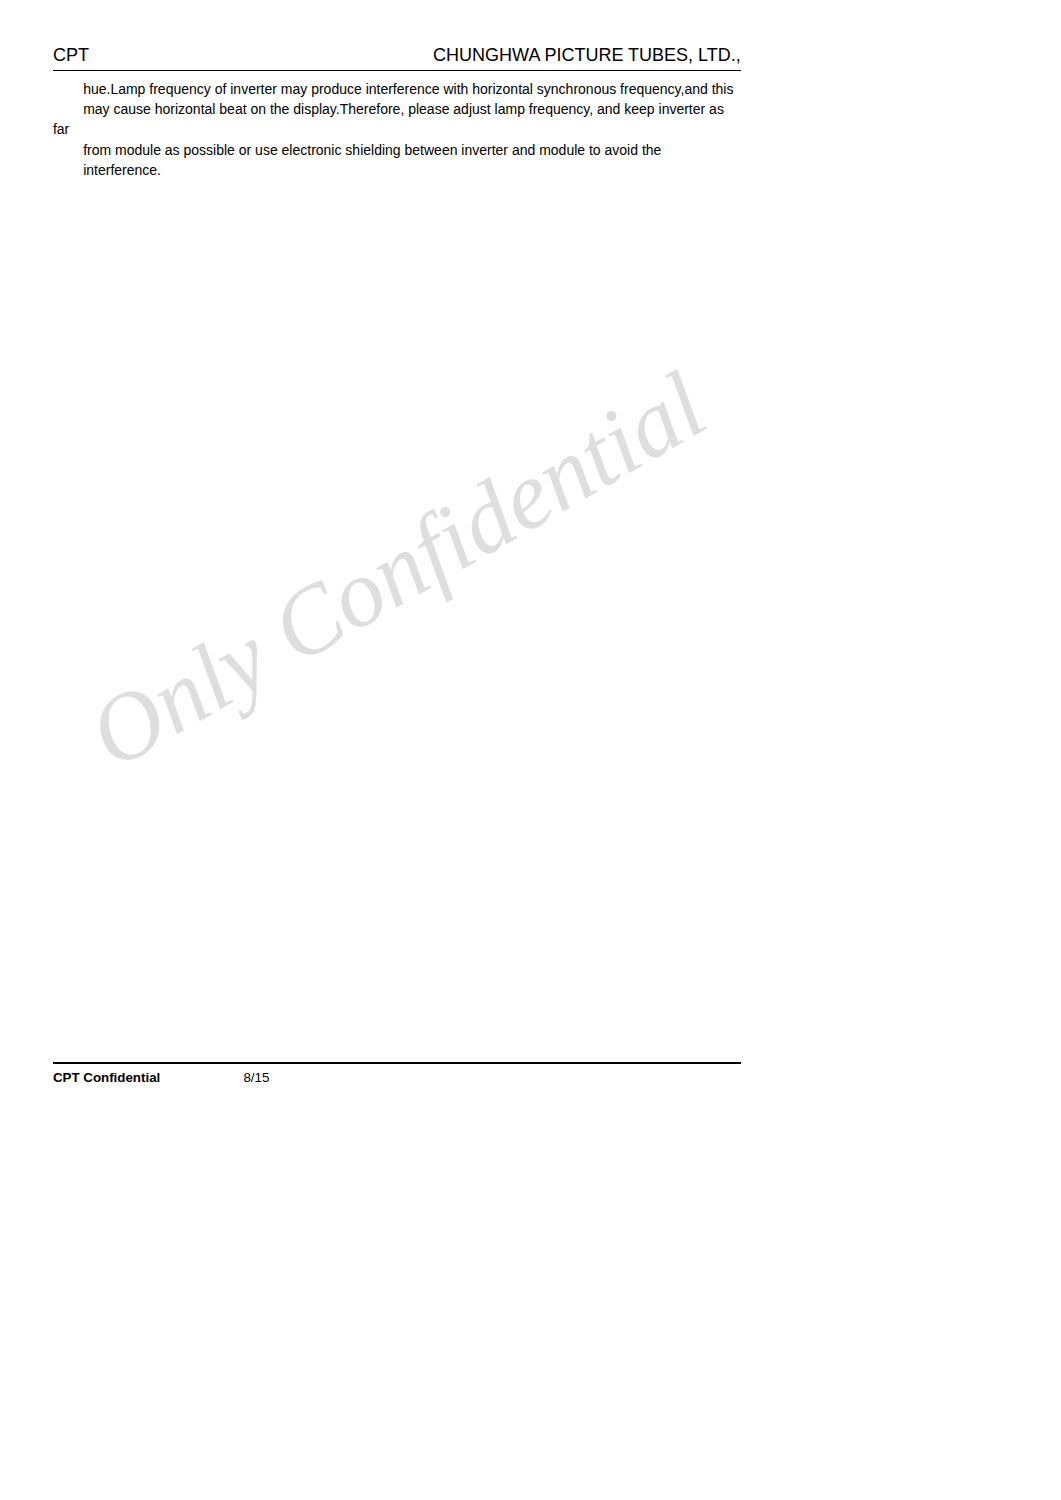CPT
CHUNGHWA PICTURE TUBES, LTD.,
Only Confidential
hue.Lamp frequency of inverter may produce interference with horizontal synchronous frequency,and this may cause horizontal beat on the display.Therefore, please adjust lamp frequency, and keep inverter as far from module as possible or use electronic shielding between inverter and module to avoid the interference.
CPT Confidential 8/15